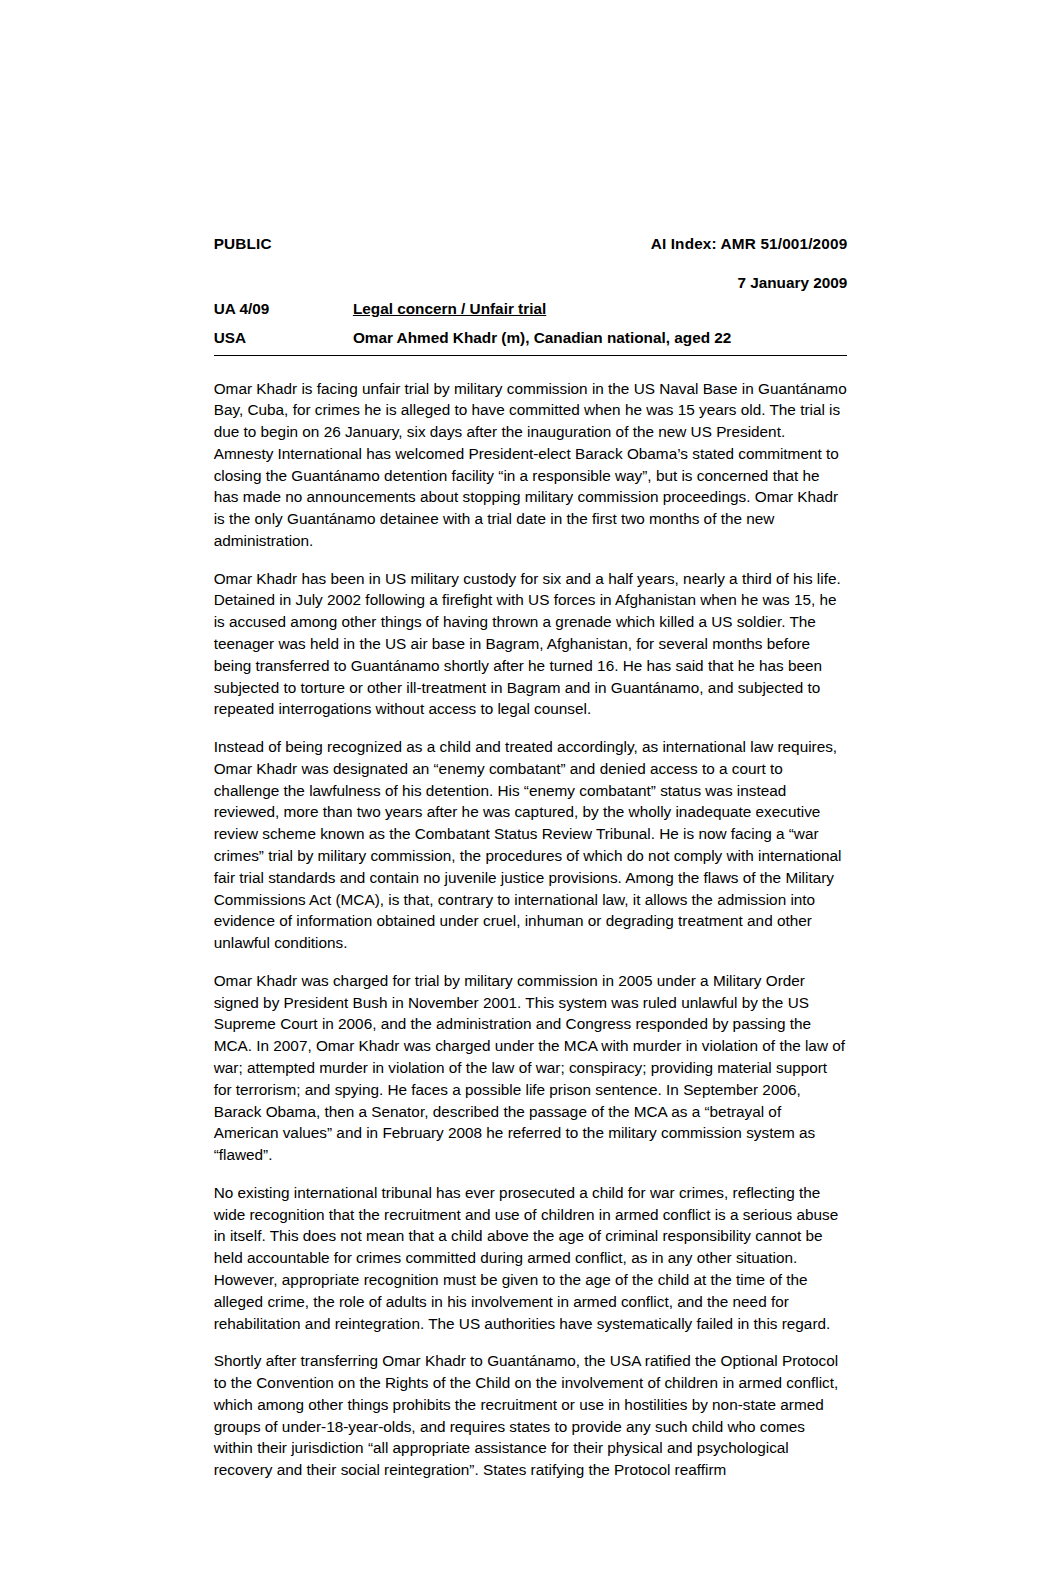PUBLIC AI Index: AMR 51/001/2009
7 January 2009
| UA 4/09 | Legal concern / Unfair trial |
| USA | Omar Ahmed Khadr (m), Canadian national, aged 22 |
Omar Khadr is facing unfair trial by military commission in the US Naval Base in Guantánamo Bay, Cuba, for crimes he is alleged to have committed when he was 15 years old. The trial is due to begin on 26 January, six days after the inauguration of the new US President. Amnesty International has welcomed President-elect Barack Obama’s stated commitment to closing the Guantánamo detention facility “in a responsible way”, but is concerned that he has made no announcements about stopping military commission proceedings. Omar Khadr is the only Guantánamo detainee with a trial date in the first two months of the new administration.
Omar Khadr has been in US military custody for six and a half years, nearly a third of his life. Detained in July 2002 following a firefight with US forces in Afghanistan when he was 15, he is accused among other things of having thrown a grenade which killed a US soldier. The teenager was held in the US air base in Bagram, Afghanistan, for several months before being transferred to Guantánamo shortly after he turned 16. He has said that he has been subjected to torture or other ill-treatment in Bagram and in Guantánamo, and subjected to repeated interrogations without access to legal counsel.
Instead of being recognized as a child and treated accordingly, as international law requires, Omar Khadr was designated an “enemy combatant” and denied access to a court to challenge the lawfulness of his detention. His “enemy combatant” status was instead reviewed, more than two years after he was captured, by the wholly inadequate executive review scheme known as the Combatant Status Review Tribunal. He is now facing a “war crimes” trial by military commission, the procedures of which do not comply with international fair trial standards and contain no juvenile justice provisions. Among the flaws of the Military Commissions Act (MCA), is that, contrary to international law, it allows the admission into evidence of information obtained under cruel, inhuman or degrading treatment and other unlawful conditions.
Omar Khadr was charged for trial by military commission in 2005 under a Military Order signed by President Bush in November 2001. This system was ruled unlawful by the US Supreme Court in 2006, and the administration and Congress responded by passing the MCA. In 2007, Omar Khadr was charged under the MCA with murder in violation of the law of war; attempted murder in violation of the law of war; conspiracy; providing material support for terrorism; and spying. He faces a possible life prison sentence. In September 2006, Barack Obama, then a Senator, described the passage of the MCA as a “betrayal of American values” and in February 2008 he referred to the military commission system as “flawed”.
No existing international tribunal has ever prosecuted a child for war crimes, reflecting the wide recognition that the recruitment and use of children in armed conflict is a serious abuse in itself. This does not mean that a child above the age of criminal responsibility cannot be held accountable for crimes committed during armed conflict, as in any other situation. However, appropriate recognition must be given to the age of the child at the time of the alleged crime, the role of adults in his involvement in armed conflict, and the need for rehabilitation and reintegration. The US authorities have systematically failed in this regard.
Shortly after transferring Omar Khadr to Guantánamo, the USA ratified the Optional Protocol to the Convention on the Rights of the Child on the involvement of children in armed conflict, which among other things prohibits the recruitment or use in hostilities by non-state armed groups of under-18-year-olds, and requires states to provide any such child who comes within their jurisdiction “all appropriate assistance for their physical and psychological recovery and their social reintegration”. States ratifying the Protocol reaffirm